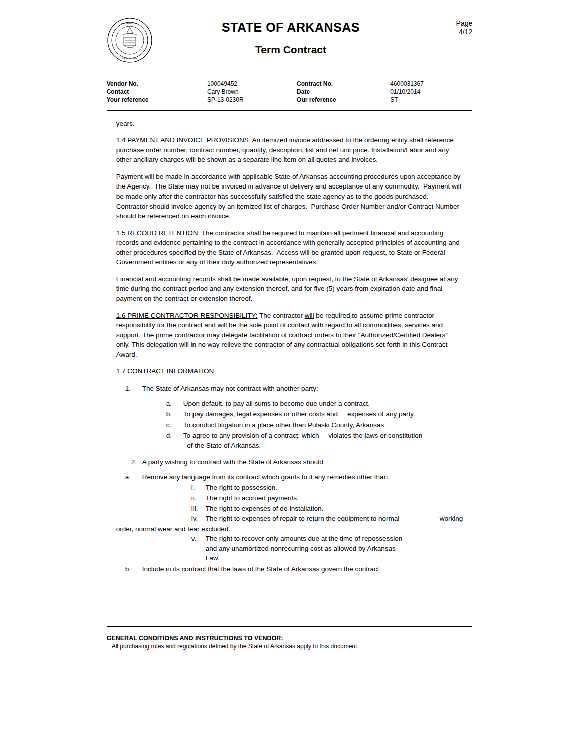THE GREAT SEAL OF ARKANSAS
STATE OF ARKANSAS
Term Contract
Page
4/12
Vendor No.
100049452
Contact
Cary Brown
Your reference
SP-13-0230R
Contract No.
4600031367
Date
01/10/2014
Our reference
ST
years.
1.4 PAYMENT AND INVOICE PROVISIONS: An itemized invoice addressed to the ordering entity shall reference purchase order number, contract number, quantity, description, list and net unit price. Installation/Labor and any other ancillary charges will be shown as a separate line item on all quotes and invoices.
Payment will be made in accordance with applicable State of Arkansas accounting procedures upon acceptance by the Agency. The State may not be invoiced in advance of delivery and acceptance of any commodity. Payment will be made only after the contractor has successfully satisfied the state agency as to the goods purchased. Contractor should invoice agency by an itemized list of charges. Purchase Order Number and/or Contract Number should be referenced on each invoice.
1.5 RECORD RETENTION: The contractor shall be required to maintain all pertinent financial and accounting records and evidence pertaining to the contract in accordance with generally accepted principles of accounting and other procedures specified by the State of Arkansas. Access will be granted upon request, to State or Federal Government entities or any of their duly authorized representatives.
Financial and accounting records shall be made available, upon request, to the State of Arkansas' designee at any time during the contract period and any extension thereof, and for five (5) years from expiration date and final payment on the contract or extension thereof.
1.6 PRIME CONTRACTOR RESPONSIBILITY: The contractor will be required to assume prime contractor responsibility for the contract and will be the sole point of contact with regard to all commodities, services and support. The prime contractor may delegate facilitation of contract orders to their "Authorized/Certified Dealers" only. This delegation will in no way relieve the contractor of any contractual obligations set forth in this Contract Award.
1.7 CONTRACT INFORMATION
1.
The State of Arkansas may not contract with another party:
a.
Upon default, to pay all sums to become due under a contract.
b.
To pay damages, legal expenses or other costs and expenses of any party.
c.
To conduct litigation in a place other than Pulaski County, Arkansas
d.
To agree to any provision of a contract; which violates the laws or constitution
of the State of Arkansas.
2.
A party wishing to contract with the State of Arkansas should:
a.
Remove any language from its contract which grants to it any remedies other than:
i.
The right to possession.
ii.
The right to accrued payments.
iii.
The right to expenses of de-installation.
iv.
The right to expenses of repair to return the equipment to normal working
order, normal wear and tear excluded.
v.
The right to recover only amounts due at the time of repossession
and any unamortized nonrecurring cost as allowed by Arkansas
Law.
b.
Include in its contract that the laws of the State of Arkansas govern the contract.
GENERAL CONDITIONS AND INSTRUCTIONS TO VENDOR:
All purchasing rules and regulations defined by the State of Arkansas apply to this document.